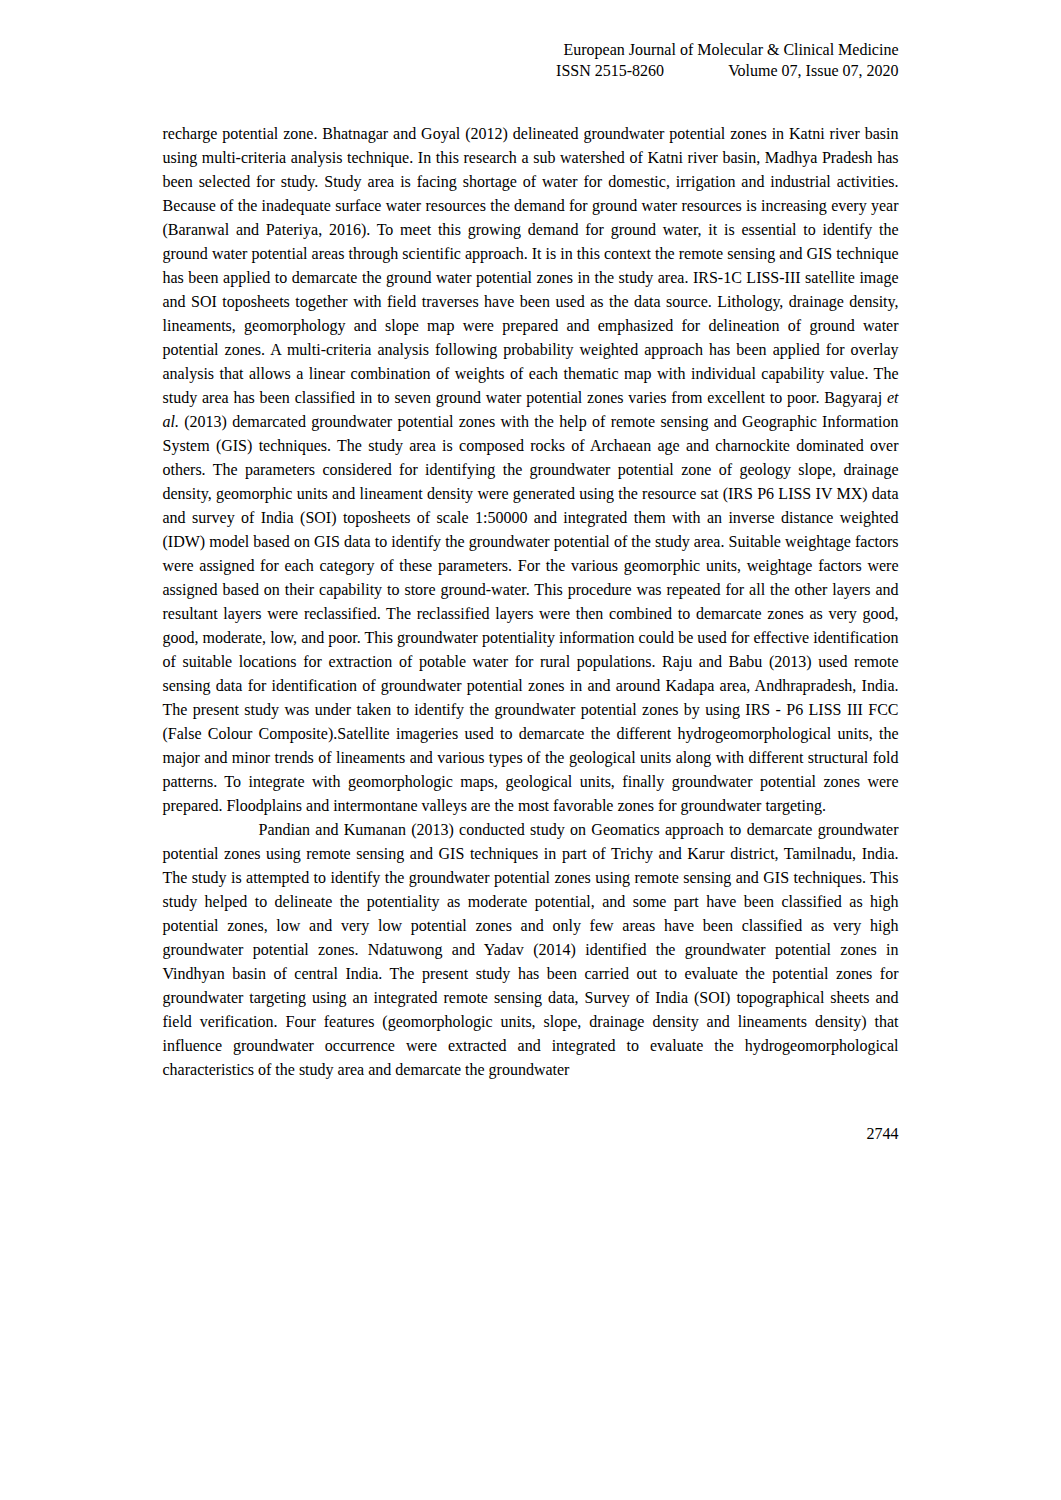European Journal of Molecular & Clinical Medicine ISSN 2515-8260 Volume 07, Issue 07, 2020
recharge potential zone. Bhatnagar and Goyal (2012) delineated groundwater potential zones in Katni river basin using multi-criteria analysis technique. In this research a sub watershed of Katni river basin, Madhya Pradesh has been selected for study. Study area is facing shortage of water for domestic, irrigation and industrial activities. Because of the inadequate surface water resources the demand for ground water resources is increasing every year (Baranwal and Pateriya, 2016). To meet this growing demand for ground water, it is essential to identify the ground water potential areas through scientific approach. It is in this context the remote sensing and GIS technique has been applied to demarcate the ground water potential zones in the study area. IRS-1C LISS-III satellite image and SOI toposheets together with field traverses have been used as the data source. Lithology, drainage density, lineaments, geomorphology and slope map were prepared and emphasized for delineation of ground water potential zones. A multi-criteria analysis following probability weighted approach has been applied for overlay analysis that allows a linear combination of weights of each thematic map with individual capability value. The study area has been classified in to seven ground water potential zones varies from excellent to poor. Bagyaraj et al. (2013) demarcated groundwater potential zones with the help of remote sensing and Geographic Information System (GIS) techniques. The study area is composed rocks of Archaean age and charnockite dominated over others. The parameters considered for identifying the groundwater potential zone of geology slope, drainage density, geomorphic units and lineament density were generated using the resource sat (IRS P6 LISS IV MX) data and survey of India (SOI) toposheets of scale 1:50000 and integrated them with an inverse distance weighted (IDW) model based on GIS data to identify the groundwater potential of the study area. Suitable weightage factors were assigned for each category of these parameters. For the various geomorphic units, weightage factors were assigned based on their capability to store ground-water. This procedure was repeated for all the other layers and resultant layers were reclassified. The reclassified layers were then combined to demarcate zones as very good, good, moderate, low, and poor. This groundwater potentiality information could be used for effective identification of suitable locations for extraction of potable water for rural populations. Raju and Babu (2013) used remote sensing data for identification of groundwater potential zones in and around Kadapa area, Andhrapradesh, India. The present study was under taken to identify the groundwater potential zones by using IRS - P6 LISS III FCC (False Colour Composite).Satellite imageries used to demarcate the different hydrogeomorphological units, the major and minor trends of lineaments and various types of the geological units along with different structural fold patterns. To integrate with geomorphologic maps, geological units, finally groundwater potential zones were prepared. Floodplains and intermontane valleys are the most favorable zones for groundwater targeting.
Pandian and Kumanan (2013) conducted study on Geomatics approach to demarcate groundwater potential zones using remote sensing and GIS techniques in part of Trichy and Karur district, Tamilnadu, India. The study is attempted to identify the groundwater potential zones using remote sensing and GIS techniques. This study helped to delineate the potentiality as moderate potential, and some part have been classified as high potential zones, low and very low potential zones and only few areas have been classified as very high groundwater potential zones. Ndatuwong and Yadav (2014) identified the groundwater potential zones in Vindhyan basin of central India. The present study has been carried out to evaluate the potential zones for groundwater targeting using an integrated remote sensing data, Survey of India (SOI) topographical sheets and field verification. Four features (geomorphologic units, slope, drainage density and lineaments density) that influence groundwater occurrence were extracted and integrated to evaluate the hydrogeomorphological characteristics of the study area and demarcate the groundwater
2744